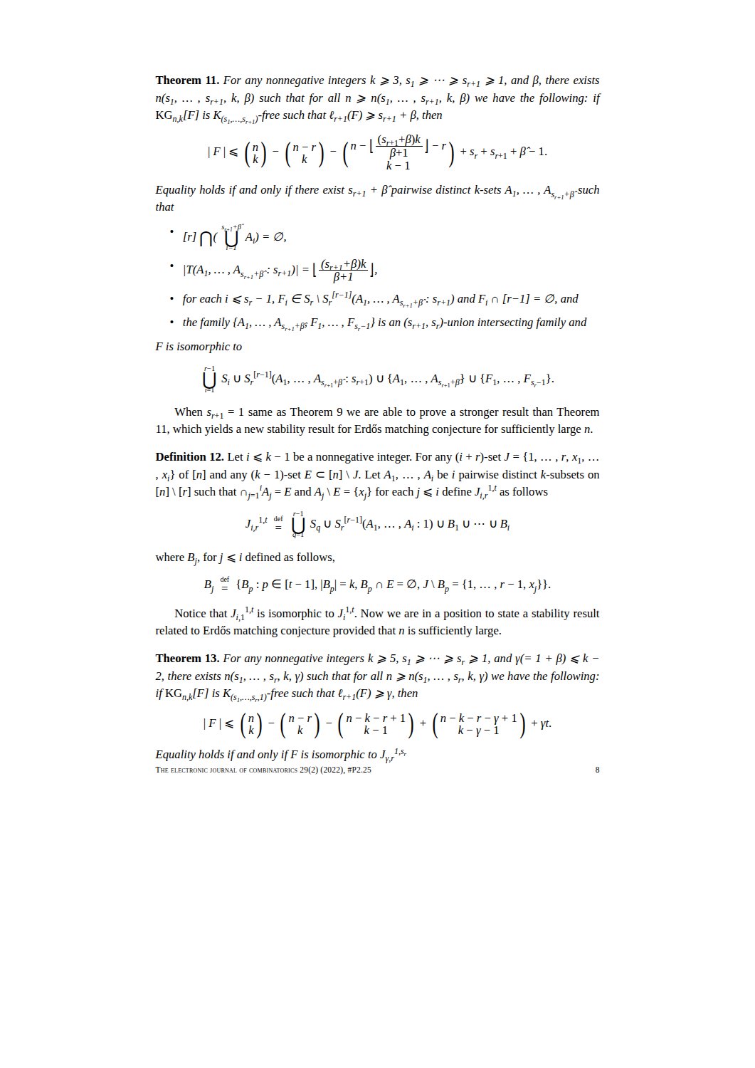Theorem 11. For any nonnegative integers k ⩾ 3, s1 ⩾ ⋯ ⩾ sr+1 ⩾ 1, and β, there exists n(s1, … , sr+1, k, β) such that for all n ⩾ n(s1, … , sr+1, k, β) we have the following: if KGn,k[F] is K(s1,…,sr+1)-free such that ℓr+1(F) ⩾ sr+1 + β, then
| F | ⩽ (nk) − (n − r k) − (n − ⌊(sr+1+β)k β+1⌋ − r k − 1) + sr + sr+1 + β̂ − 1.
Equality holds if and only if there exist sr+1 + β̂ pairwise distinct k-sets A1, … , Asr+1+β̂ such that
[r] ⋂( sr+1+β̂⋃i=1 Ai) = ∅,
|T(A1, … , Asr+1+β̂ : sr+1)| = ⌊(sr+1+β)k β+1⌋,
for each i ⩽ sr − 1, Fi ∈ Sr \ Sr[r−1](A1, … , Asr+1+β̂ : sr+1) and Fi ∩ [r−1] = ∅, and
the family {A1, … , Asr+1+β̂, F1, … , Fsr−1} is an (sr+1, sr)-union intersecting family and
F is isomorphic to
r−1⋃i=1 Si ∪ Sr[r−1](A1, … , Asr+1+β̂ : sr+1) ∪ {A1, … , Asr+1+β̂} ∪ {F1, … , Fsr−1}.
When sr+1 = 1 same as Theorem 9 we are able to prove a stronger result than Theorem 11, which yields a new stability result for Erdős matching conjecture for sufficiently large n.
Definition 12. Let i ⩽ k − 1 be a nonnegative integer. For any (i + r)-set J = {1, … , r, x1, … , xi} of [n] and any (k − 1)-set E ⊂ [n] \ J. Let A1, … , Ai be i pairwise distinct k-subsets on [n] \ [r] such that ∩j=1iAj = E and Aj \ E = {xj} for each j ⩽ i define Ji,r1,t as follows
Ji,r1,t def = r−1⋃q=1 Sq ∪ Sr[r−1](A1, … , Ai : 1) ∪ B1 ∪ ⋯ ∪ Bi
where Bj, for j ⩽ i defined as follows,
Bj def = {Bp : p ∈ [t − 1], |Bp| = k, Bp ∩ E = ∅, J \ Bp = {1, … , r − 1, xj}}.
Notice that Ji,11,t is isomorphic to Ji1,t. Now we are in a position to state a stability result related to Erdős matching conjecture provided that n is sufficiently large.
Theorem 13. For any nonnegative integers k ⩾ 5, s1 ⩾ ⋯ ⩾ sr ⩾ 1, and γ(= 1 + β) ⩽ k − 2, there exists n(s1, … , sr, k, γ) such that for all n ⩾ n(s1, … , sr, k, γ) we have the following: if KGn,k[F] is K(s1,…,sr,1)-free such that ℓr+1(F) ⩾ γ, then
| F | ⩽ (nk) − (n − r k) − (n − k − r + 1 k − 1) + (n − k − r − γ + 1 k − γ − 1) + γt.
Equality holds if and only if F is isomorphic to Jγ,r1,sr
The electronic journal of combinatorics 29(2) (2022), #P2.25 8